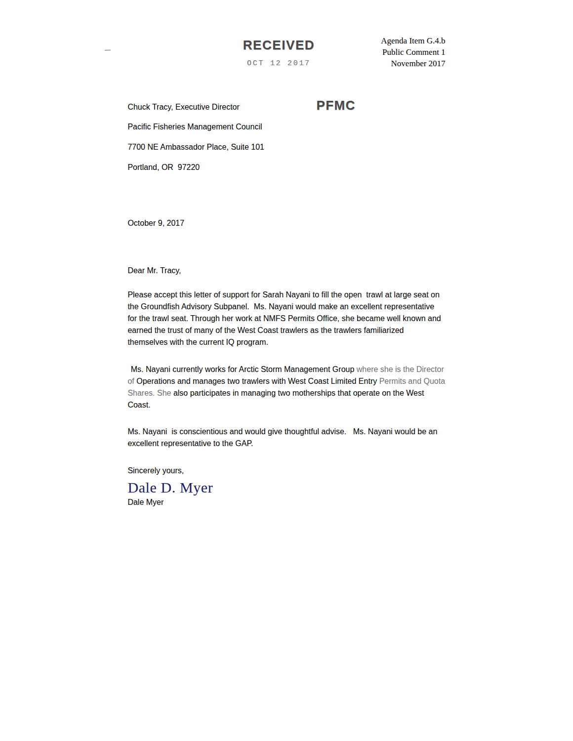RECEIVED
OCT 12 2017
Agenda Item G.4.b
Public Comment 1
November 2017
Chuck Tracy, Executive Director
Pacific Fisheries Management Council
7700 NE Ambassador Place, Suite 101
Portland, OR 97220
PFMC
October 9, 2017
Dear Mr. Tracy,
Please accept this letter of support for Sarah Nayani to fill the open trawl at large seat on the Groundfish Advisory Subpanel. Ms. Nayani would make an excellent representative for the trawl seat. Through her work at NMFS Permits Office, she became well known and earned the trust of many of the West Coast trawlers as the trawlers familiarized themselves with the current IQ program.
Ms. Nayani currently works for Arctic Storm Management Group where she is the Director of Operations and manages two trawlers with West Coast Limited Entry Permits and Quota Shares. She also participates in managing two motherships that operate on the West Coast.
Ms. Nayani is conscientious and would give thoughtful advise. Ms. Nayani would be an excellent representative to the GAP.
Sincerely yours,
Dale D. Myer
Dale Myer